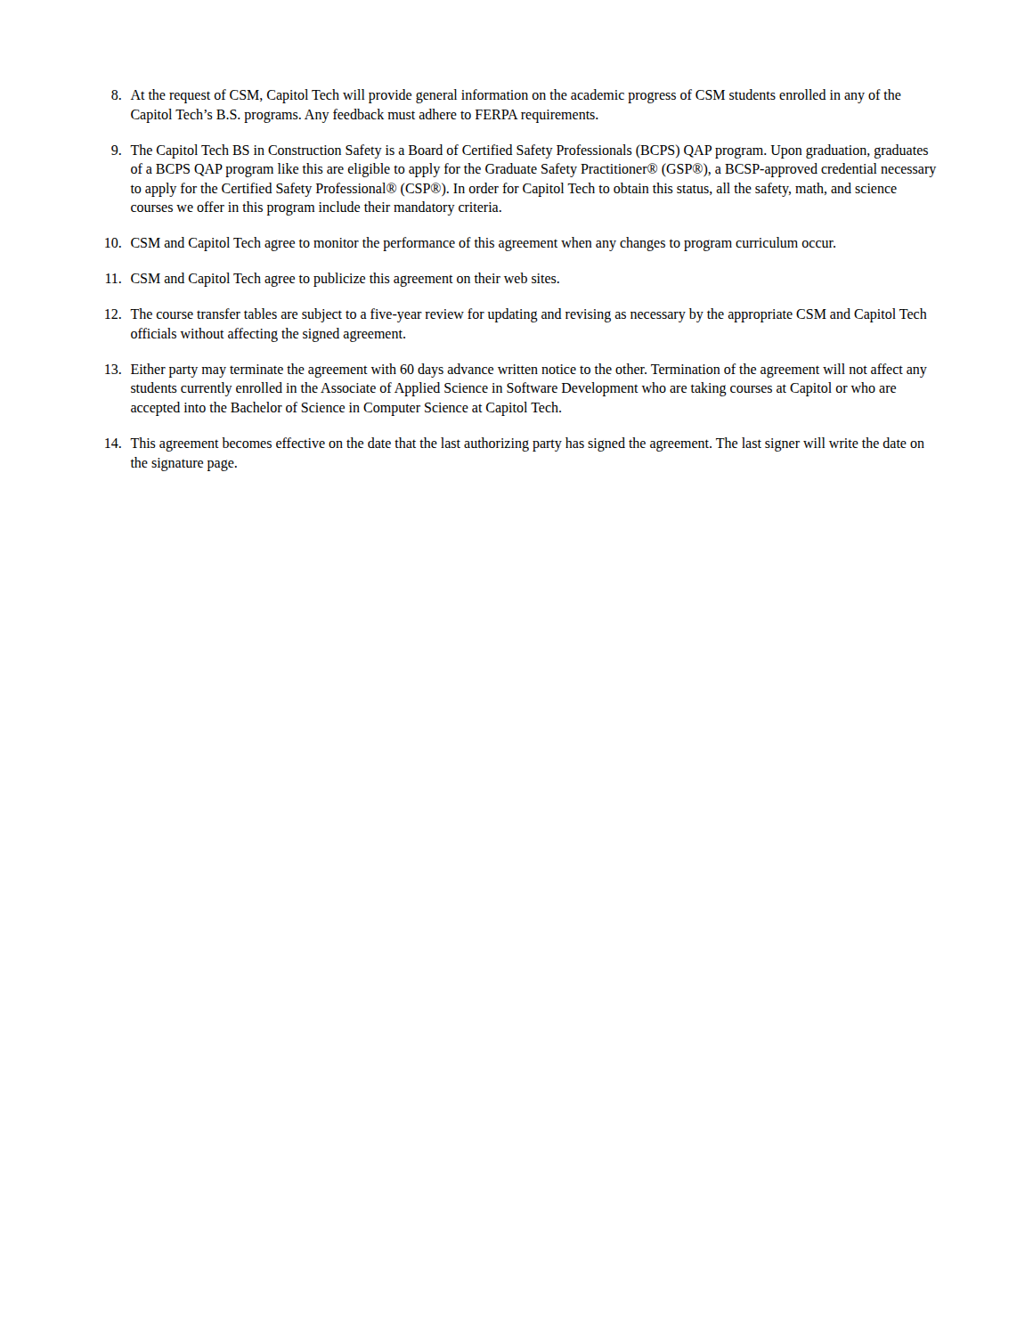At the request of CSM, Capitol Tech will provide general information on the academic progress of CSM students enrolled in any of the Capitol Tech’s B.S. programs. Any feedback must adhere to FERPA requirements.
The Capitol Tech BS in Construction Safety is a Board of Certified Safety Professionals (BCPS) QAP program. Upon graduation, graduates of a BCPS QAP program like this are eligible to apply for the Graduate Safety Practitioner® (GSP®), a BCSP-approved credential necessary to apply for the Certified Safety Professional® (CSP®). In order for Capitol Tech to obtain this status, all the safety, math, and science courses we offer in this program include their mandatory criteria.
CSM and Capitol Tech agree to monitor the performance of this agreement when any changes to program curriculum occur.
CSM and Capitol Tech agree to publicize this agreement on their web sites.
The course transfer tables are subject to a five-year review for updating and revising as necessary by the appropriate CSM and Capitol Tech officials without affecting the signed agreement.
Either party may terminate the agreement with 60 days advance written notice to the other. Termination of the agreement will not affect any students currently enrolled in the Associate of Applied Science in Software Development who are taking courses at Capitol or who are accepted into the Bachelor of Science in Computer Science at Capitol Tech.
This agreement becomes effective on the date that the last authorizing party has signed the agreement. The last signer will write the date on the signature page.